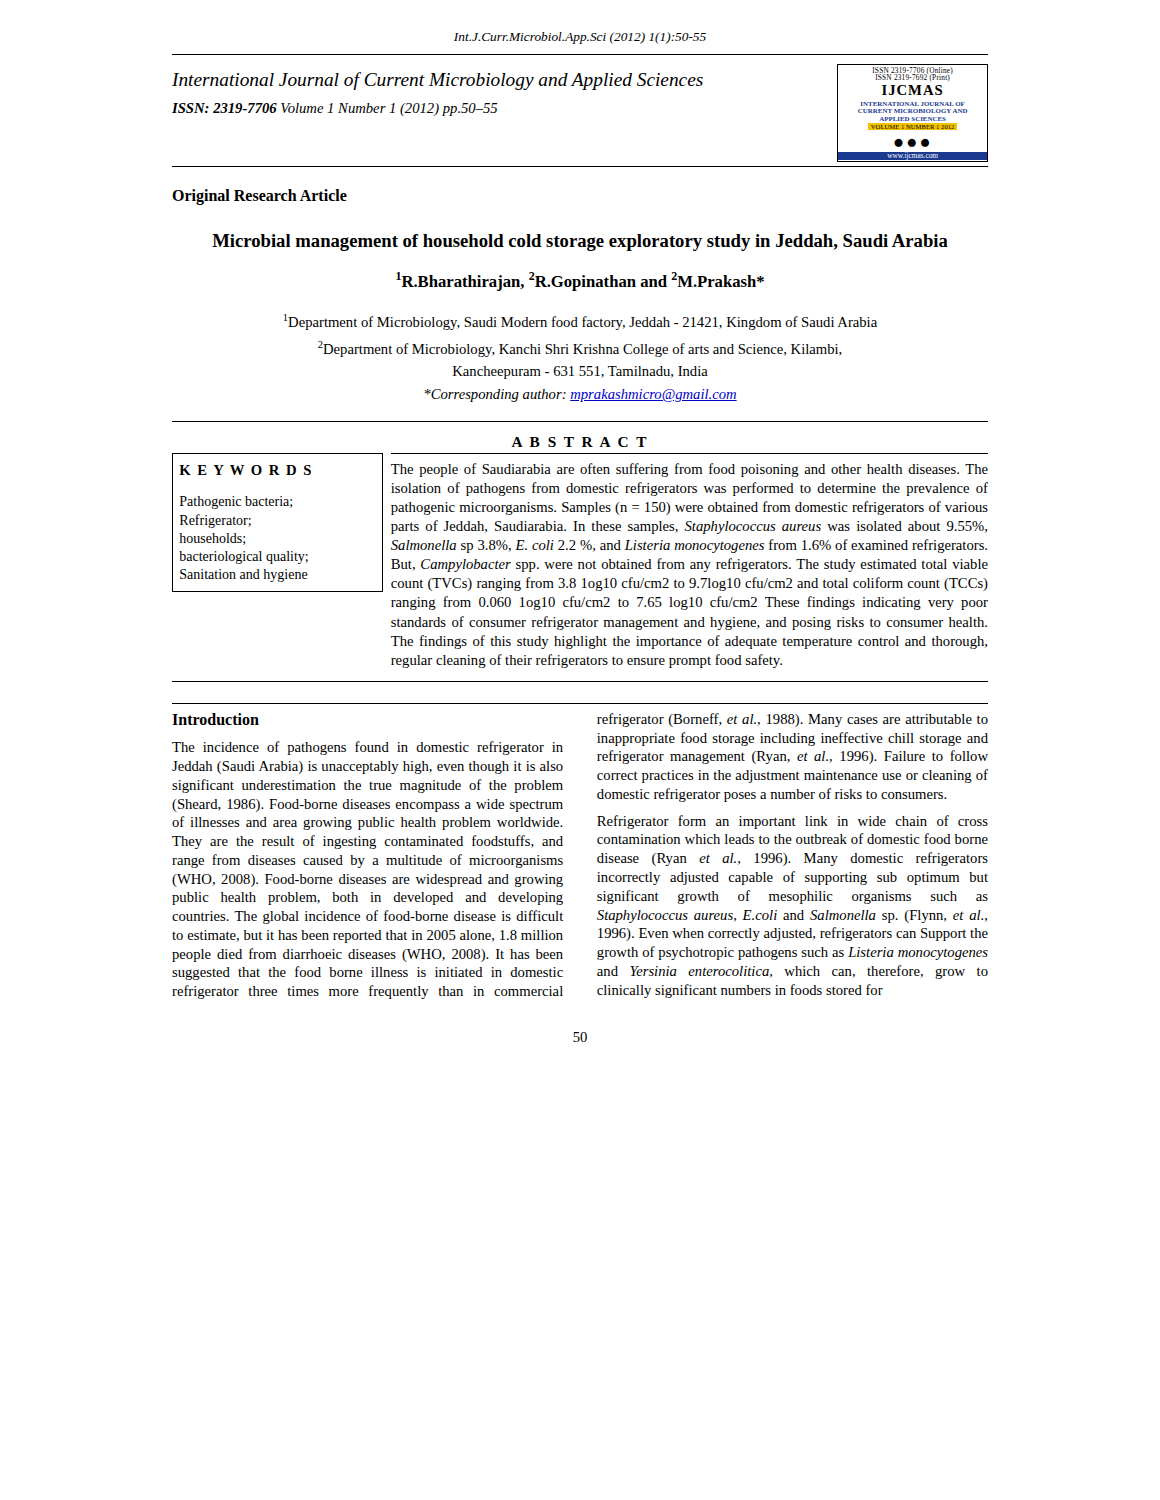Int.J.Curr.Microbiol.App.Sci (2012) 1(1):50-55
International Journal of Current Microbiology and Applied Sciences
ISSN: 2319-7706 Volume 1 Number 1 (2012) pp.50–55
ISSN 2319-7706 (Online)
ISSN 2319-7692 (Print)
IJCMAS
INTERNATIONAL JOURNAL OF
CURRENT MICROBIOLOGY AND
APPLIED SCIENCES
VOLUME 1 NUMBER 1 2012
●●●
www.ijcmas.com
Original Research Article
Microbial management of household cold storage exploratory study in Jeddah, Saudi Arabia
1R.Bharathirajan, 2R.Gopinathan and 2M.Prakash*
1Department of Microbiology, Saudi Modern food factory, Jeddah - 21421, Kingdom of Saudi Arabia
2Department of Microbiology, Kanchi Shri Krishna College of arts and Science, Kilambi,
Kancheepuram - 631 551, Tamilnadu, India
*Corresponding author: mprakashmicro@gmail.com
A B S T R A C T
K E Y W O R D S
Pathogenic bacteria;
Refrigerator;
households;
bacteriological quality;
Sanitation and hygiene
The people of Saudiarabia are often suffering from food poisoning and other health diseases. The isolation of pathogens from domestic refrigerators was performed to determine the prevalence of pathogenic microorganisms. Samples (n = 150) were obtained from domestic refrigerators of various parts of Jeddah, Saudiarabia. In these samples, Staphylococcus aureus was isolated about 9.55%, Salmonella sp 3.8%, E. coli 2.2 %, and Listeria monocytogenes from 1.6% of examined refrigerators. But, Campylobacter spp. were not obtained from any refrigerators. The study estimated total viable count (TVCs) ranging from 3.8 1og10 cfu/cm2 to 9.7log10 cfu/cm2 and total coliform count (TCCs) ranging from 0.060 1og10 cfu/cm2 to 7.65 log10 cfu/cm2 These findings indicating very poor standards of consumer refrigerator management and hygiene, and posing risks to consumer health. The findings of this study highlight the importance of adequate temperature control and thorough, regular cleaning of their refrigerators to ensure prompt food safety.
Introduction
The incidence of pathogens found in domestic refrigerator in Jeddah (Saudi Arabia) is unacceptably high, even though it is also significant underestimation the true magnitude of the problem (Sheard, 1986). Food-borne diseases encompass a wide spectrum of illnesses and area growing public health problem worldwide. They are the result of ingesting contaminated foodstuffs, and range from diseases caused by a multitude of microorganisms (WHO, 2008). Food-borne diseases are widespread and growing public health problem, both in developed and developing countries. The global incidence of food-borne disease is difficult to estimate, but it has been reported that in 2005 alone, 1.8 million people died from diarrhoeic diseases (WHO, 2008). It has been suggested that the food borne illness is initiated in domestic refrigerator three times more frequently than in commercial refrigerator (Borneff, et al., 1988). Many cases are attributable to inappropriate food storage including ineffective chill storage and refrigerator management (Ryan, et al., 1996). Failure to follow correct practices in the adjustment maintenance use or cleaning of domestic refrigerator poses a number of risks to consumers.
Refrigerator form an important link in wide chain of cross contamination which leads to the outbreak of domestic food borne disease (Ryan et al., 1996). Many domestic refrigerators incorrectly adjusted capable of supporting sub optimum but significant growth of mesophilic organisms such as Staphylococcus aureus, E.coli and Salmonella sp. (Flynn, et al., 1996). Even when correctly adjusted, refrigerators can Support the growth of psychotropic pathogens such as Listeria monocytogenes and Yersinia enterocolitica, which can, therefore, grow to clinically significant numbers in foods stored for
50